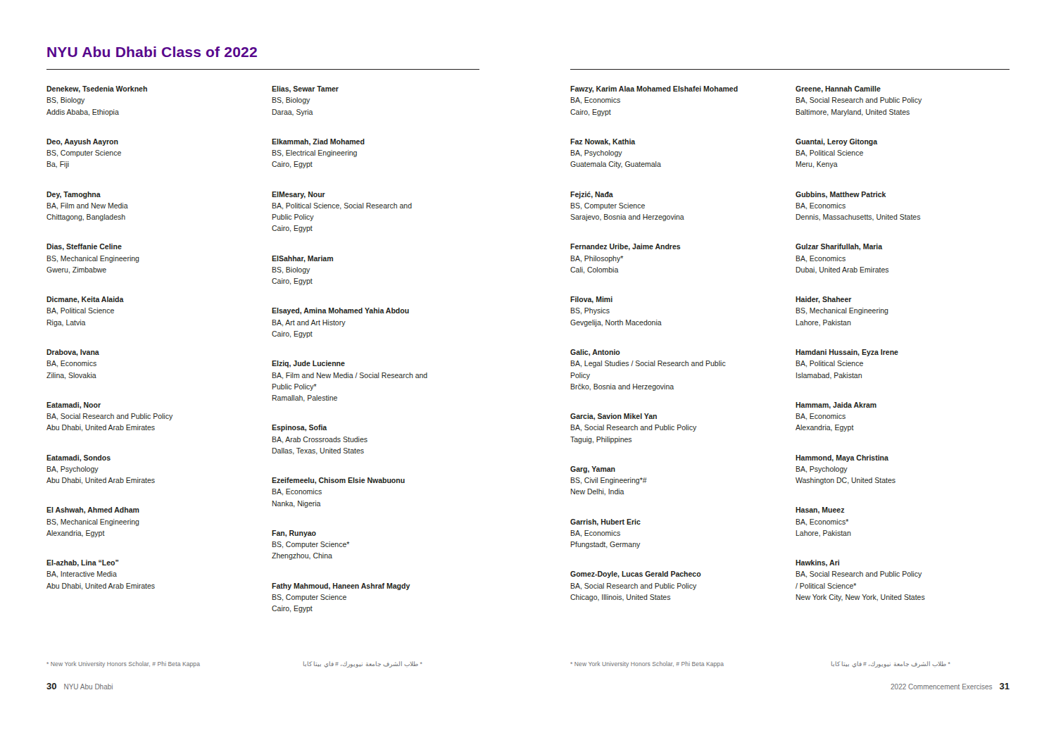NYU Abu Dhabi Class of 2022
Denekew, Tsedenia Workneh BS, Biology Addis Ababa, Ethiopia
Deo, Aayush Aayron BS, Computer Science Ba, Fiji
Dey, Tamoghna BA, Film and New Media Chittagong, Bangladesh
Dias, Steffanie Celine BS, Mechanical Engineering Gweru, Zimbabwe
Dicmane, Keita Alaida BA, Political Science Riga, Latvia
Drabova, Ivana BA, Economics Zilina, Slovakia
Eatamadi, Noor BA, Social Research and Public Policy Abu Dhabi, United Arab Emirates
Eatamadi, Sondos BA, Psychology Abu Dhabi, United Arab Emirates
El Ashwah, Ahmed Adham BS, Mechanical Engineering Alexandria, Egypt
El-azhab, Lina “Leo” BA, Interactive Media Abu Dhabi, United Arab Emirates
Elias, Sewar Tamer BS, Biology Daraa, Syria
Elkammah, Ziad Mohamed BS, Electrical Engineering Cairo, Egypt
ElMesary, Nour BA, Political Science, Social Research and Public Policy Cairo, Egypt
ElSahhar, Mariam BS, Biology Cairo, Egypt
Elsayed, Amina Mohamed Yahia Abdou BA, Art and Art History Cairo, Egypt
Elziq, Jude Lucienne BA, Film and New Media / Social Research and Public Policy* Ramallah, Palestine
Espinosa, Sofia BA, Arab Crossroads Studies Dallas, Texas, United States
Ezeifemeelu, Chisom Elsie Nwabuonu BA, Economics Nanka, Nigeria
Fan, Runyao BS, Computer Science* Zhengzhou, China
Fathy Mahmoud, Haneen Ashraf Magdy BS, Computer Science Cairo, Egypt
Fawzy, Karim Alaa Mohamed Elshafei Mohamed BA, Economics Cairo, Egypt
Faz Nowak, Kathia BA, Psychology Guatemala City, Guatemala
Fejzić, Nađa BS, Computer Science Sarajevo, Bosnia and Herzegovina
Fernandez Uribe, Jaime Andres BA, Philosophy* Cali, Colombia
Filova, Mimi BS, Physics Gevgelija, North Macedonia
Galic, Antonio BA, Legal Studies / Social Research and Public Policy Brčko, Bosnia and Herzegovina
Garcia, Savion Mikel Yan BA, Social Research and Public Policy Taguig, Philippines
Garg, Yaman BS, Civil Engineering*# New Delhi, India
Garrish, Hubert Eric BA, Economics Pfungstadt, Germany
Gomez-Doyle, Lucas Gerald Pacheco BA, Social Research and Public Policy Chicago, Illinois, United States
Greene, Hannah Camille BA, Social Research and Public Policy Baltimore, Maryland, United States
Guantai, Leroy Gitonga BA, Political Science Meru, Kenya
Gubbins, Matthew Patrick BA, Economics Dennis, Massachusetts, United States
Gulzar Sharifullah, Maria BA, Economics Dubai, United Arab Emirates
Haider, Shaheer BS, Mechanical Engineering Lahore, Pakistan
Hamdani Hussain, Eyza Irene BA, Political Science Islamabad, Pakistan
Hammam, Jaida Akram BA, Economics Alexandria, Egypt
Hammond, Maya Christina BA, Psychology Washington DC, United States
Hasan, Mueez BA, Economics* Lahore, Pakistan
Hawkins, Ari BA, Social Research and Public Policy / Political Science* New York City, New York, United States
* New York University Honors Scholar, # Phi Beta Kappa
* طلاب الشرف جامعة نيويورك، # فاي بيتا كابا
* New York University Honors Scholar, # Phi Beta Kappa
* طلاب الشرف جامعة نيويورك، # فاي بيتا كابا
30 NYU Abu Dhabi
2022 Commencement Exercises 31